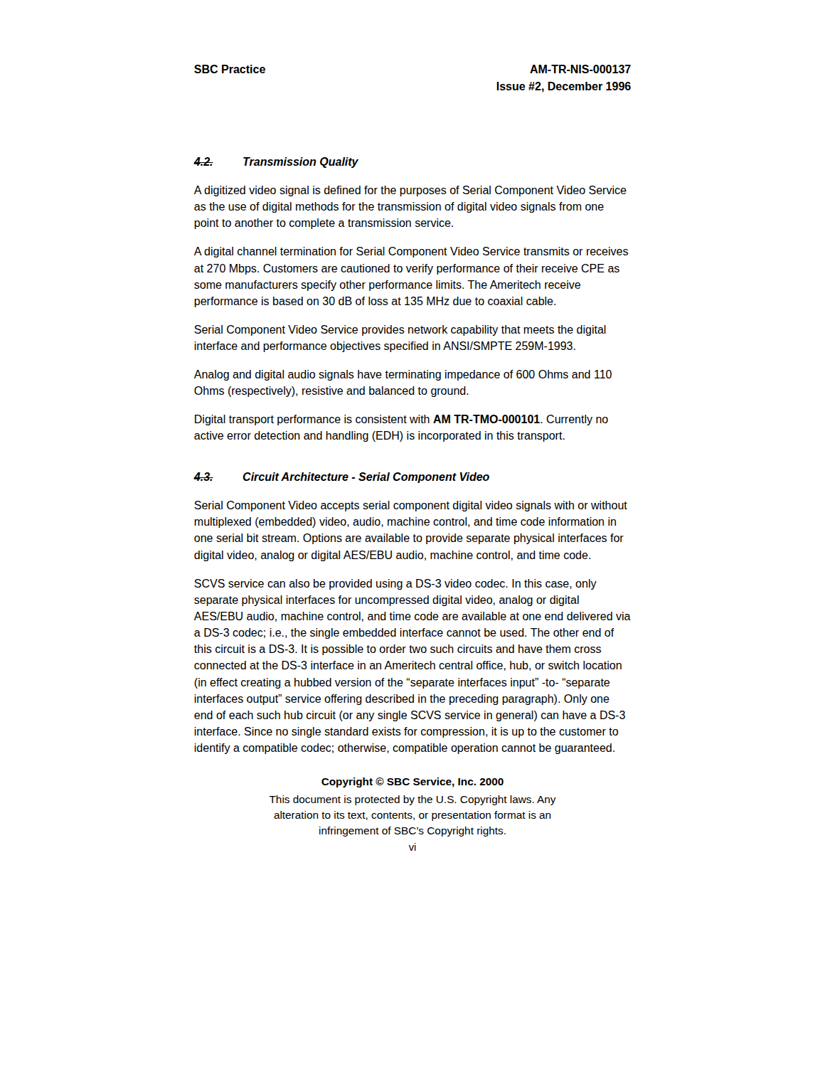SBC Practice
AM-TR-NIS-000137
Issue #2, December 1996
4.2. Transmission Quality
A digitized video signal is defined for the purposes of Serial Component Video Service as the use of digital methods for the transmission of digital video signals from one point to another to complete a transmission service.
A digital channel termination for Serial Component Video Service transmits or receives at 270 Mbps. Customers are cautioned to verify performance of their receive CPE as some manufacturers specify other performance limits. The Ameritech receive performance is based on 30 dB of loss at 135 MHz due to coaxial cable.
Serial Component Video Service provides network capability that meets the digital interface and performance objectives specified in ANSI/SMPTE 259M-1993.
Analog and digital audio signals have terminating impedance of 600 Ohms and 110 Ohms (respectively), resistive and balanced to ground.
Digital transport performance is consistent with AM TR-TMO-000101. Currently no active error detection and handling (EDH) is incorporated in this transport.
4.3. Circuit Architecture - Serial Component Video
Serial Component Video accepts serial component digital video signals with or without multiplexed (embedded) video, audio, machine control, and time code information in one serial bit stream. Options are available to provide separate physical interfaces for digital video, analog or digital AES/EBU audio, machine control, and time code.
SCVS service can also be provided using a DS-3 video codec. In this case, only separate physical interfaces for uncompressed digital video, analog or digital AES/EBU audio, machine control, and time code are available at one end delivered via a DS-3 codec; i.e., the single embedded interface cannot be used. The other end of this circuit is a DS-3. It is possible to order two such circuits and have them cross connected at the DS-3 interface in an Ameritech central office, hub, or switch location (in effect creating a hubbed version of the “separate interfaces input” -to- “separate interfaces output” service offering described in the preceding paragraph). Only one end of each such hub circuit (or any single SCVS service in general) can have a DS-3 interface. Since no single standard exists for compression, it is up to the customer to identify a compatible codec; otherwise, compatible operation cannot be guaranteed.
Copyright © SBC Service, Inc. 2000
This document is protected by the U.S. Copyright laws. Any
alteration to its text, contents, or presentation format is an
infringement of SBC’s Copyright rights.
vi